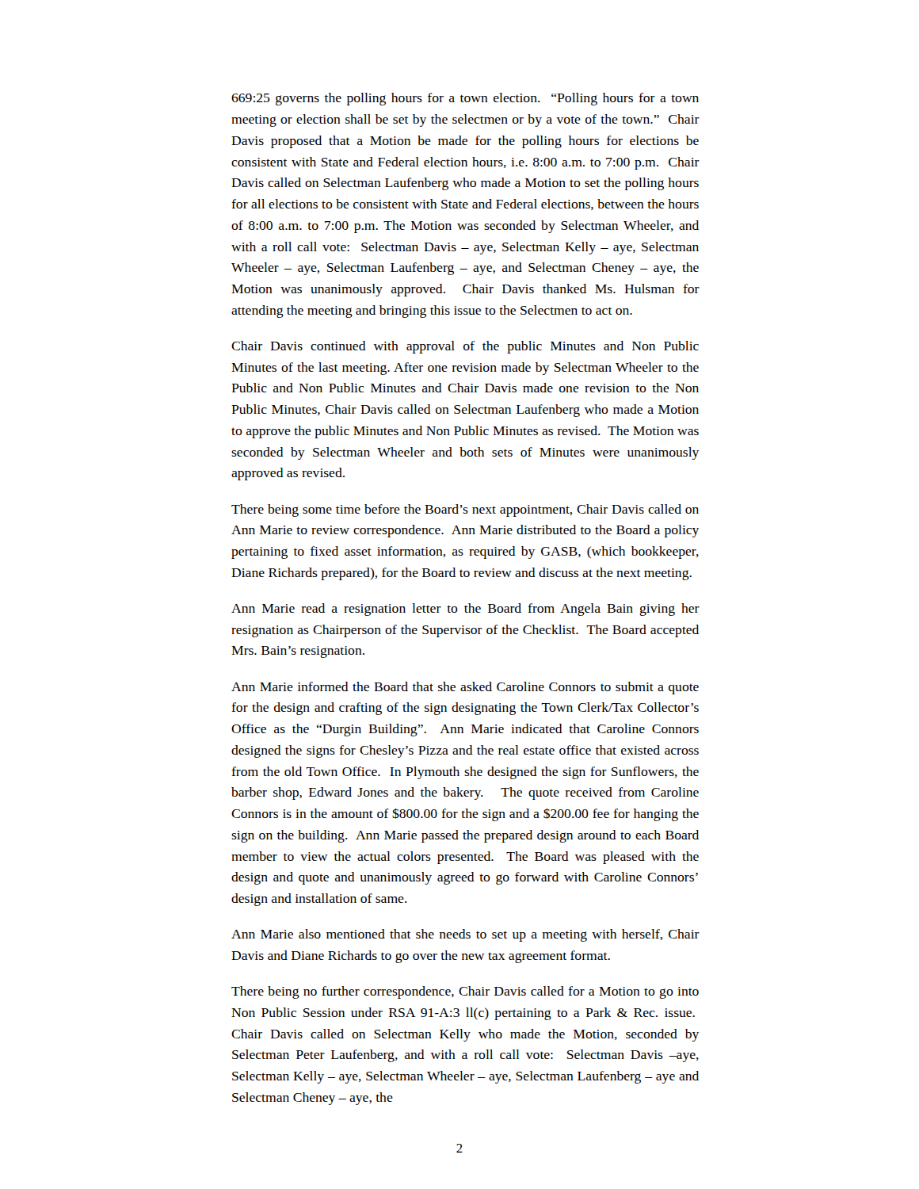669:25 governs the polling hours for a town election. “Polling hours for a town meeting or election shall be set by the selectmen or by a vote of the town.” Chair Davis proposed that a Motion be made for the polling hours for elections be consistent with State and Federal election hours, i.e. 8:00 a.m. to 7:00 p.m. Chair Davis called on Selectman Laufenberg who made a Motion to set the polling hours for all elections to be consistent with State and Federal elections, between the hours of 8:00 a.m. to 7:00 p.m. The Motion was seconded by Selectman Wheeler, and with a roll call vote: Selectman Davis – aye, Selectman Kelly – aye, Selectman Wheeler – aye, Selectman Laufenberg – aye, and Selectman Cheney – aye, the Motion was unanimously approved. Chair Davis thanked Ms. Hulsman for attending the meeting and bringing this issue to the Selectmen to act on.
Chair Davis continued with approval of the public Minutes and Non Public Minutes of the last meeting. After one revision made by Selectman Wheeler to the Public and Non Public Minutes and Chair Davis made one revision to the Non Public Minutes, Chair Davis called on Selectman Laufenberg who made a Motion to approve the public Minutes and Non Public Minutes as revised. The Motion was seconded by Selectman Wheeler and both sets of Minutes were unanimously approved as revised.
There being some time before the Board’s next appointment, Chair Davis called on Ann Marie to review correspondence. Ann Marie distributed to the Board a policy pertaining to fixed asset information, as required by GASB, (which bookkeeper, Diane Richards prepared), for the Board to review and discuss at the next meeting.
Ann Marie read a resignation letter to the Board from Angela Bain giving her resignation as Chairperson of the Supervisor of the Checklist. The Board accepted Mrs. Bain’s resignation.
Ann Marie informed the Board that she asked Caroline Connors to submit a quote for the design and crafting of the sign designating the Town Clerk/Tax Collector’s Office as the “Durgin Building”. Ann Marie indicated that Caroline Connors designed the signs for Chesley’s Pizza and the real estate office that existed across from the old Town Office. In Plymouth she designed the sign for Sunflowers, the barber shop, Edward Jones and the bakery. The quote received from Caroline Connors is in the amount of $800.00 for the sign and a $200.00 fee for hanging the sign on the building. Ann Marie passed the prepared design around to each Board member to view the actual colors presented. The Board was pleased with the design and quote and unanimously agreed to go forward with Caroline Connors’ design and installation of same.
Ann Marie also mentioned that she needs to set up a meeting with herself, Chair Davis and Diane Richards to go over the new tax agreement format.
There being no further correspondence, Chair Davis called for a Motion to go into Non Public Session under RSA 91-A:3 ll(c) pertaining to a Park & Rec. issue. Chair Davis called on Selectman Kelly who made the Motion, seconded by Selectman Peter Laufenberg, and with a roll call vote: Selectman Davis –aye, Selectman Kelly – aye, Selectman Wheeler – aye, Selectman Laufenberg – aye and Selectman Cheney – aye, the
2